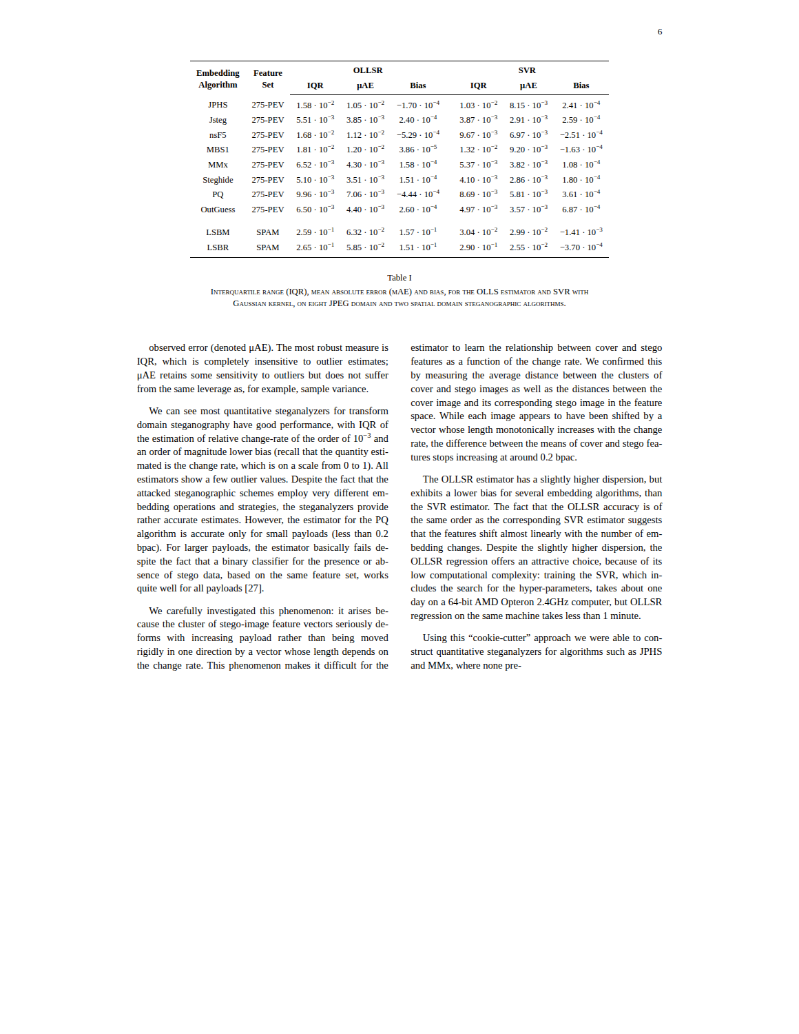6
| Embedding Algorithm | Feature Set | OLLSR | SVR |
| --- | --- | --- | --- |
| IQR | μAE | Bias | IQR | μAE | Bias |
| JPHS | 275-PEV | 1.58 · 10 −2 | 1.05 · 10 −2 | −1.70 · 10 −4 | 1.03 · 10 −2 | 8.15 · 10 −3 | 2.41 · 10 −4 |
| Jsteg | 275-PEV | 5.51 · 10 −3 | 3.85 · 10 −3 | 2.40 · 10 −4 | 3.87 · 10 −3 | 2.91 · 10 −3 | 2.59 · 10 −4 |
| nsF5 | 275-PEV | 1.68 · 10 −2 | 1.12 · 10 −2 | −5.29 · 10 −4 | 9.67 · 10 −3 | 6.97 · 10 −3 | −2.51 · 10 −4 |
| MBS1 | 275-PEV | 1.81 · 10 −2 | 1.20 · 10 −2 | 3.86 · 10 −5 | 1.32 · 10 −2 | 9.20 · 10 −3 | −1.63 · 10 −4 |
| MMx | 275-PEV | 6.52 · 10 −3 | 4.30 · 10 −3 | 1.58 · 10 −4 | 5.37 · 10 −3 | 3.82 · 10 −3 | 1.08 · 10 −4 |
| Steghide | 275-PEV | 5.10 · 10 −3 | 3.51 · 10 −3 | 1.51 · 10 −4 | 4.10 · 10 −3 | 2.86 · 10 −3 | 1.80 · 10 −4 |
| PQ | 275-PEV | 9.96 · 10 −3 | 7.06 · 10 −3 | −4.44 · 10 −4 | 8.69 · 10 −3 | 5.81 · 10 −3 | 3.61 · 10 −4 |
| OutGuess | 275-PEV | 6.50 · 10 −3 | 4.40 · 10 −3 | 2.60 · 10 −4 | 4.97 · 10 −3 | 3.57 · 10 −3 | 6.87 · 10 −4 |
| LSBM | SPAM | 2.59 · 10 −1 | 6.32 · 10 −2 | 1.57 · 10 −1 | 3.04 · 10 −2 | 2.99 · 10 −2 | −1.41 · 10 −3 |
| LSBR | SPAM | 2.65 · 10 −1 | 5.85 · 10 −2 | 1.51 · 10 −1 | 2.90 · 10 −1 | 2.55 · 10 −2 | −3.70 · 10 −4 |
Table I Interquartile range (IQR), mean absolute error (μAE) and bias, for the OLLS estimator and SVR with Gaussian kernel, on eight JPEG domain and two spatial domain steganographic algorithms.
observed error (denoted μAE). The most robust measure is IQR, which is completely insensitive to outlier estimates; μAE retains some sensitivity to outliers but does not suffer from the same leverage as, for example, sample variance.
We can see most quantitative steganalyzers for transform domain steganography have good performance, with IQR of the estimation of relative change-rate of the order of 10−3 and an order of magnitude lower bias (recall that the quantity estimated is the change rate, which is on a scale from 0 to 1). All estimators show a few outlier values. Despite the fact that the attacked steganographic schemes employ very different embedding operations and strategies, the steganalyzers provide rather accurate estimates. However, the estimator for the PQ algorithm is accurate only for small payloads (less than 0.2 bpac). For larger payloads, the estimator basically fails despite the fact that a binary classifier for the presence or absence of stego data, based on the same feature set, works quite well for all payloads [27].
We carefully investigated this phenomenon: it arises because the cluster of stego-image feature vectors seriously deforms with increasing payload rather than being moved rigidly in one direction by a vector whose length depends on the change rate. This phenomenon makes it difficult for the estimator to learn the relationship between cover and stego features as a function of the change rate. We confirmed this by measuring the average distance between the clusters of cover and stego images as well as the distances between the cover image and its corresponding stego image in the feature space. While each image appears to have been shifted by a vector whose length monotonically increases with the change rate, the difference between the means of cover and stego features stops increasing at around 0.2 bpac.
The OLLSR estimator has a slightly higher dispersion, but exhibits a lower bias for several embedding algorithms, than the SVR estimator. The fact that the OLLSR accuracy is of the same order as the corresponding SVR estimator suggests that the features shift almost linearly with the number of embedding changes. Despite the slightly higher dispersion, the OLLSR regression offers an attractive choice, because of its low computational complexity: training the SVR, which includes the search for the hyper-parameters, takes about one day on a 64-bit AMD Opteron 2.4GHz computer, but OLLSR regression on the same machine takes less than 1 minute.
Using this “cookie-cutter” approach we were able to construct quantitative steganalyzers for algorithms such as JPHS and MMx, where none pre-